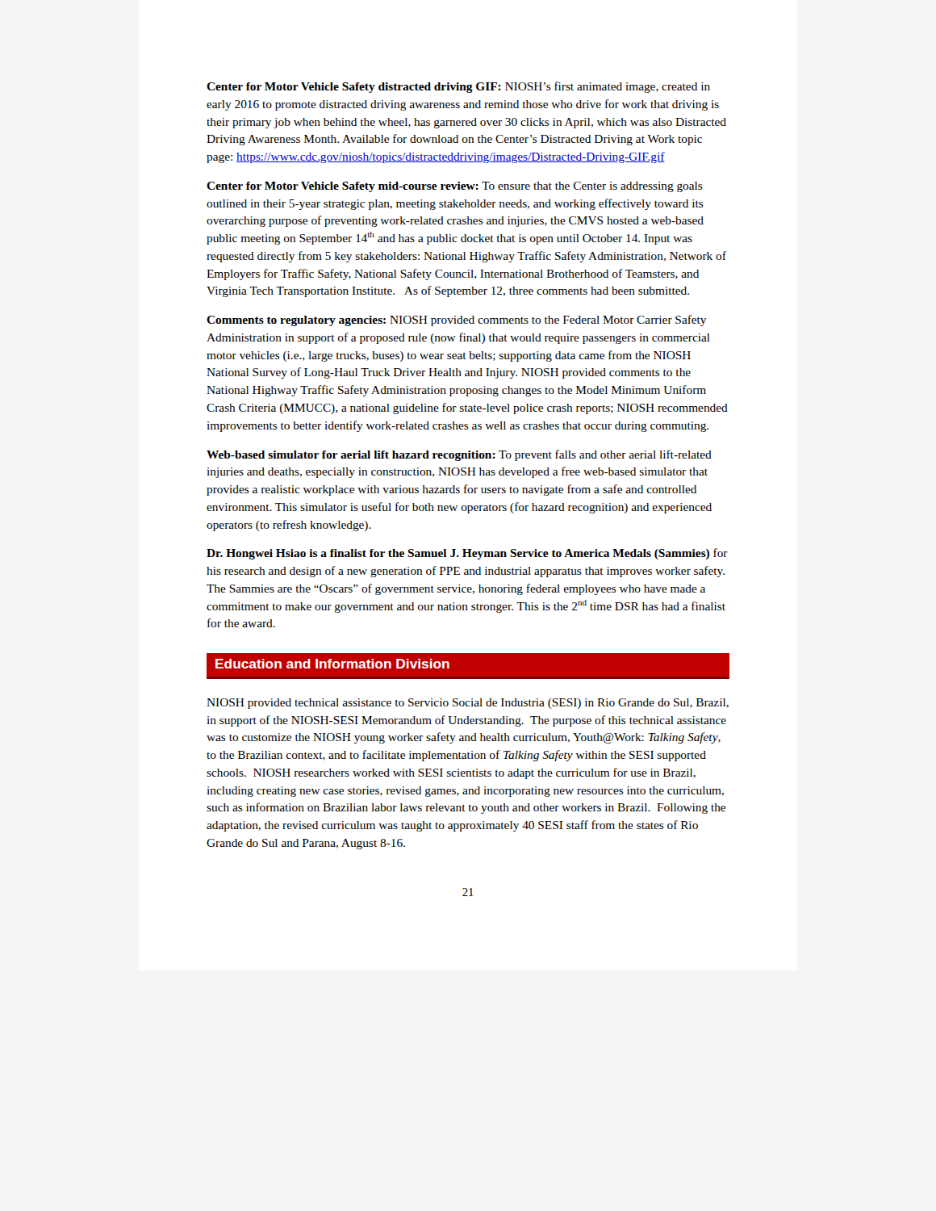Center for Motor Vehicle Safety distracted driving GIF: NIOSH’s first animated image, created in early 2016 to promote distracted driving awareness and remind those who drive for work that driving is their primary job when behind the wheel, has garnered over 30 clicks in April, which was also Distracted Driving Awareness Month. Available for download on the Center’s Distracted Driving at Work topic page: https://www.cdc.gov/niosh/topics/distracteddriving/images/Distracted-Driving-GIF.gif
Center for Motor Vehicle Safety mid-course review: To ensure that the Center is addressing goals outlined in their 5-year strategic plan, meeting stakeholder needs, and working effectively toward its overarching purpose of preventing work-related crashes and injuries, the CMVS hosted a web-based public meeting on September 14th and has a public docket that is open until October 14. Input was requested directly from 5 key stakeholders: National Highway Traffic Safety Administration, Network of Employers for Traffic Safety, National Safety Council, International Brotherhood of Teamsters, and Virginia Tech Transportation Institute. As of September 12, three comments had been submitted.
Comments to regulatory agencies: NIOSH provided comments to the Federal Motor Carrier Safety Administration in support of a proposed rule (now final) that would require passengers in commercial motor vehicles (i.e., large trucks, buses) to wear seat belts; supporting data came from the NIOSH National Survey of Long-Haul Truck Driver Health and Injury. NIOSH provided comments to the National Highway Traffic Safety Administration proposing changes to the Model Minimum Uniform Crash Criteria (MMUCC), a national guideline for state-level police crash reports; NIOSH recommended improvements to better identify work-related crashes as well as crashes that occur during commuting.
Web-based simulator for aerial lift hazard recognition: To prevent falls and other aerial lift-related injuries and deaths, especially in construction, NIOSH has developed a free web-based simulator that provides a realistic workplace with various hazards for users to navigate from a safe and controlled environment. This simulator is useful for both new operators (for hazard recognition) and experienced operators (to refresh knowledge).
Dr. Hongwei Hsiao is a finalist for the Samuel J. Heyman Service to America Medals (Sammies) for his research and design of a new generation of PPE and industrial apparatus that improves worker safety. The Sammies are the “Oscars” of government service, honoring federal employees who have made a commitment to make our government and our nation stronger. This is the 2nd time DSR has had a finalist for the award.
Education and Information Division
NIOSH provided technical assistance to Servicio Social de Industria (SESI) in Rio Grande do Sul, Brazil, in support of the NIOSH-SESI Memorandum of Understanding. The purpose of this technical assistance was to customize the NIOSH young worker safety and health curriculum, Youth@Work: Talking Safety, to the Brazilian context, and to facilitate implementation of Talking Safety within the SESI supported schools. NIOSH researchers worked with SESI scientists to adapt the curriculum for use in Brazil, including creating new case stories, revised games, and incorporating new resources into the curriculum, such as information on Brazilian labor laws relevant to youth and other workers in Brazil. Following the adaptation, the revised curriculum was taught to approximately 40 SESI staff from the states of Rio Grande do Sul and Parana, August 8-16.
21